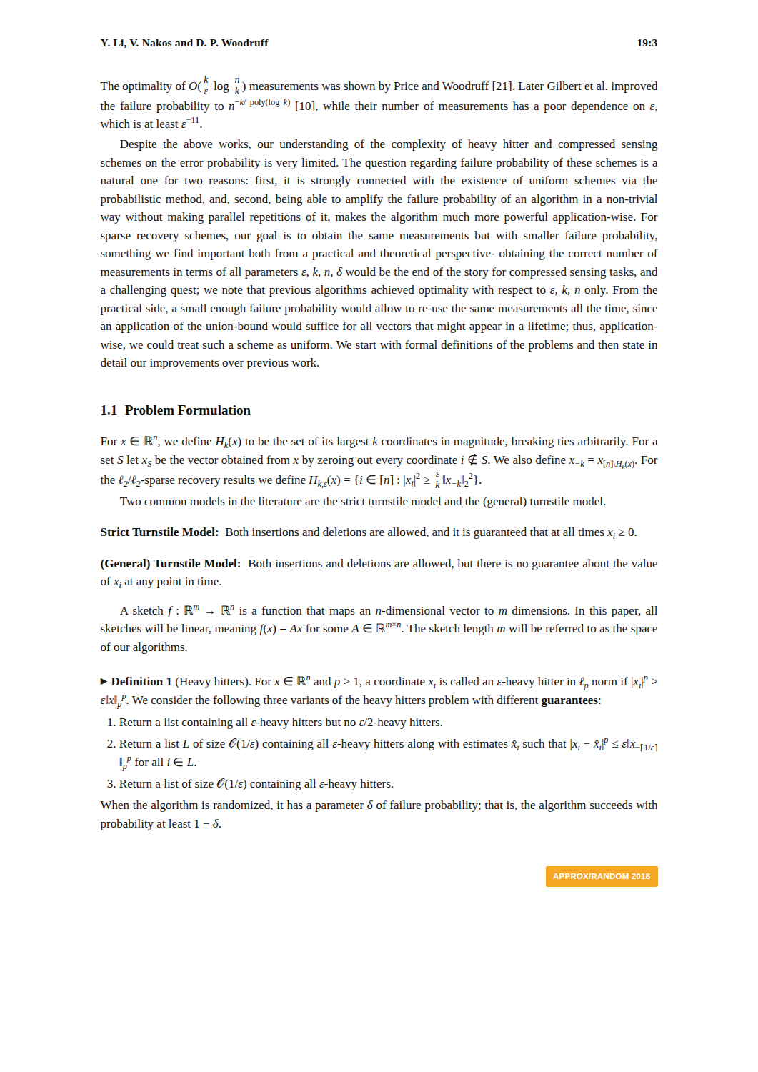Y. Li, V. Nakos and D. P. Woodruff
19:3
The optimality of O(kε log nk) measurements was shown by Price and Woodruff [21]. Later Gilbert et al. improved the failure probability to n−k/ poly(log k) [10], while their number of measurements has a poor dependence on ε, which is at least ε−11.
Despite the above works, our understanding of the complexity of heavy hitter and compressed sensing schemes on the error probability is very limited. The question regarding failure probability of these schemes is a natural one for two reasons: first, it is strongly connected with the existence of uniform schemes via the probabilistic method, and, second, being able to amplify the failure probability of an algorithm in a non-trivial way without making parallel repetitions of it, makes the algorithm much more powerful application-wise. For sparse recovery schemes, our goal is to obtain the same measurements but with smaller failure probability, something we find important both from a practical and theoretical perspective- obtaining the correct number of measurements in terms of all parameters ε, k, n, δ would be the end of the story for compressed sensing tasks, and a challenging quest; we note that previous algorithms achieved optimality with respect to ε, k, n only. From the practical side, a small enough failure probability would allow to re-use the same measurements all the time, since an application of the union-bound would suffice for all vectors that might appear in a lifetime; thus, application-wise, we could treat such a scheme as uniform. We start with formal definitions of the problems and then state in detail our improvements over previous work.
1.1 Problem Formulation
For x ∈ ℝn, we define Hk(x) to be the set of its largest k coordinates in magnitude, breaking ties arbitrarily. For a set S let xS be the vector obtained from x by zeroing out every coordinate i ∉ S. We also define x−k = x[n]\Hk(x). For the ℓ2/ℓ2-sparse recovery results we define Hk,ε(x) = {i ∈ [n] : |xi|2 ≥ εk‖x−k‖22}.
Two common models in the literature are the strict turnstile model and the (general) turnstile model.
Strict Turnstile Model: Both insertions and deletions are allowed, and it is guaranteed that at all times xi ≥ 0.
(General) Turnstile Model: Both insertions and deletions are allowed, but there is no guarantee about the value of xi at any point in time.
A sketch f : ℝm → ℝn is a function that maps an n-dimensional vector to m dimensions. In this paper, all sketches will be linear, meaning f(x) = Ax for some A ∈ ℝm×n. The sketch length m will be referred to as the space of our algorithms.
▸Definition 1 (Heavy hitters). For x ∈ ℝn and p ≥ 1, a coordinate xi is called an ε-heavy hitter in ℓp norm if |xi|p ≥ ε‖x‖pp. We consider the following three variants of the heavy hitters problem with different guarantees:
Return a list containing all ε-heavy hitters but no ε/2-heavy hitters.
Return a list L of size 𝒪(1/ε) containing all ε-heavy hitters along with estimates x̂i such that |xi − x̂i|p ≤ ε‖x−⌈1/ε⌉‖pp for all i ∈ L.
Return a list of size 𝒪(1/ε) containing all ε-heavy hitters.
When the algorithm is randomized, it has a parameter δ of failure probability; that is, the algorithm succeeds with probability at least 1 − δ.
APPROX/RANDOM 2018